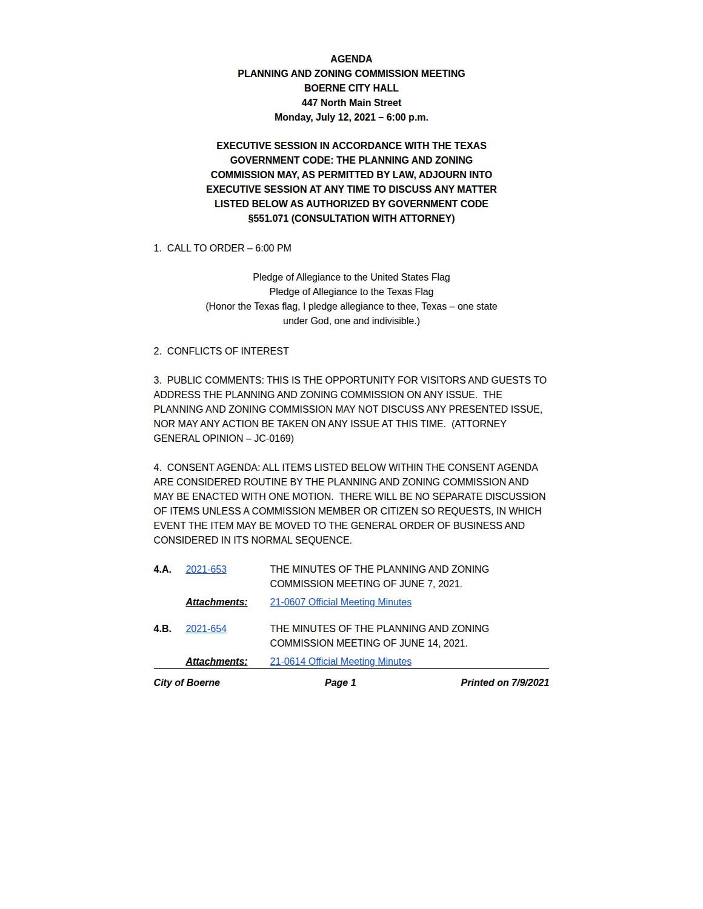AGENDA
PLANNING AND ZONING COMMISSION MEETING
BOERNE CITY HALL
447 North Main Street
Monday, July 12, 2021 – 6:00 p.m.
EXECUTIVE SESSION IN ACCORDANCE WITH THE TEXAS GOVERNMENT CODE: THE PLANNING AND ZONING COMMISSION MAY, AS PERMITTED BY LAW, ADJOURN INTO EXECUTIVE SESSION AT ANY TIME TO DISCUSS ANY MATTER LISTED BELOW AS AUTHORIZED BY GOVERNMENT CODE §551.071 (CONSULTATION WITH ATTORNEY)
1. CALL TO ORDER – 6:00 PM
Pledge of Allegiance to the United States Flag
Pledge of Allegiance to the Texas Flag
(Honor the Texas flag, I pledge allegiance to thee, Texas – one state under God, one and indivisible.)
2. CONFLICTS OF INTEREST
3. PUBLIC COMMENTS: THIS IS THE OPPORTUNITY FOR VISITORS AND GUESTS TO ADDRESS THE PLANNING AND ZONING COMMISSION ON ANY ISSUE. THE PLANNING AND ZONING COMMISSION MAY NOT DISCUSS ANY PRESENTED ISSUE, NOR MAY ANY ACTION BE TAKEN ON ANY ISSUE AT THIS TIME. (ATTORNEY GENERAL OPINION – JC-0169)
4. CONSENT AGENDA: ALL ITEMS LISTED BELOW WITHIN THE CONSENT AGENDA ARE CONSIDERED ROUTINE BY THE PLANNING AND ZONING COMMISSION AND MAY BE ENACTED WITH ONE MOTION. THERE WILL BE NO SEPARATE DISCUSSION OF ITEMS UNLESS A COMMISSION MEMBER OR CITIZEN SO REQUESTS, IN WHICH EVENT THE ITEM MAY BE MOVED TO THE GENERAL ORDER OF BUSINESS AND CONSIDERED IN ITS NORMAL SEQUENCE.
4.A.
2021-653
THE MINUTES OF THE PLANNING AND ZONING COMMISSION MEETING OF JUNE 7, 2021.
Attachments:
21-0607 Official Meeting Minutes
4.B.
2021-654
THE MINUTES OF THE PLANNING AND ZONING COMMISSION MEETING OF JUNE 14, 2021.
Attachments:
21-0614 Official Meeting Minutes
City of Boerne
Page 1
Printed on 7/9/2021